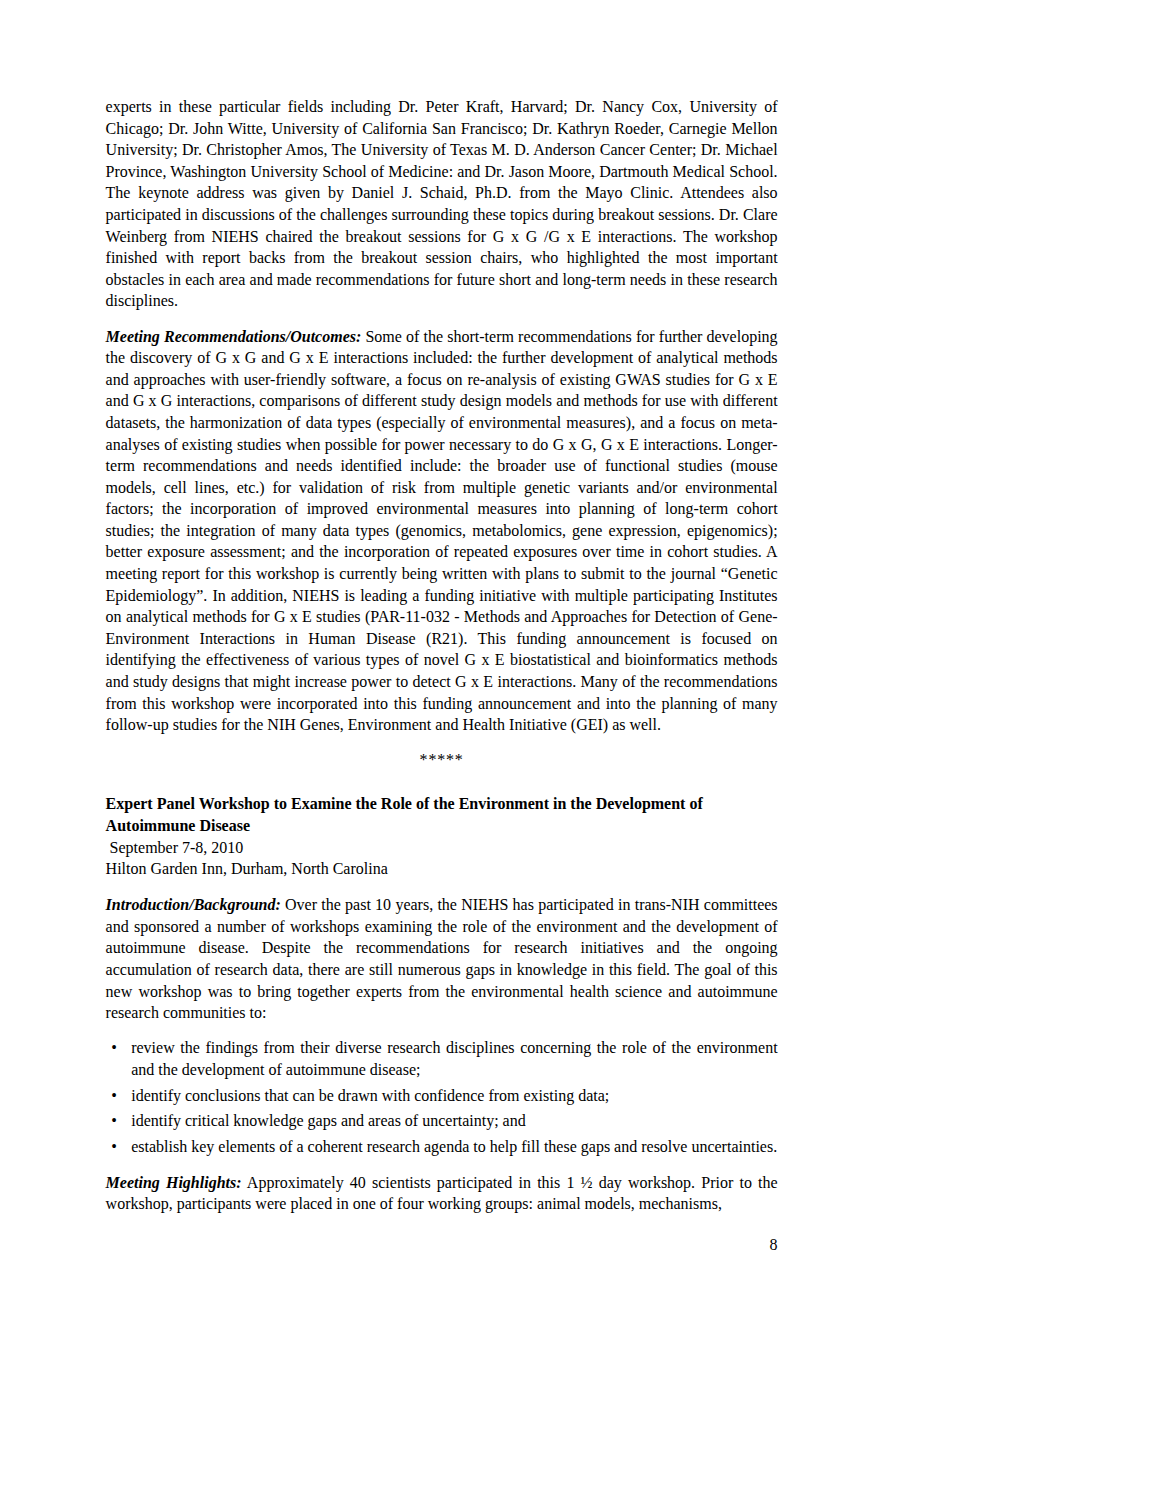experts in these particular fields including Dr. Peter Kraft, Harvard; Dr. Nancy Cox, University of Chicago; Dr. John Witte, University of California San Francisco; Dr. Kathryn Roeder, Carnegie Mellon University; Dr. Christopher Amos, The University of Texas M. D. Anderson Cancer Center; Dr. Michael Province, Washington University School of Medicine: and Dr. Jason Moore, Dartmouth Medical School. The keynote address was given by Daniel J. Schaid, Ph.D. from the Mayo Clinic. Attendees also participated in discussions of the challenges surrounding these topics during breakout sessions. Dr. Clare Weinberg from NIEHS chaired the breakout sessions for G x G /G x E interactions. The workshop finished with report backs from the breakout session chairs, who highlighted the most important obstacles in each area and made recommendations for future short and long-term needs in these research disciplines.
Meeting Recommendations/Outcomes: Some of the short-term recommendations for further developing the discovery of G x G and G x E interactions included: the further development of analytical methods and approaches with user-friendly software, a focus on re-analysis of existing GWAS studies for G x E and G x G interactions, comparisons of different study design models and methods for use with different datasets, the harmonization of data types (especially of environmental measures), and a focus on meta-analyses of existing studies when possible for power necessary to do G x G, G x E interactions. Longer-term recommendations and needs identified include: the broader use of functional studies (mouse models, cell lines, etc.) for validation of risk from multiple genetic variants and/or environmental factors; the incorporation of improved environmental measures into planning of long-term cohort studies; the integration of many data types (genomics, metabolomics, gene expression, epigenomics); better exposure assessment; and the incorporation of repeated exposures over time in cohort studies. A meeting report for this workshop is currently being written with plans to submit to the journal “Genetic Epidemiology”. In addition, NIEHS is leading a funding initiative with multiple participating Institutes on analytical methods for G x E studies (PAR-11-032 - Methods and Approaches for Detection of Gene-Environment Interactions in Human Disease (R21). This funding announcement is focused on identifying the effectiveness of various types of novel G x E biostatistical and bioinformatics methods and study designs that might increase power to detect G x E interactions. Many of the recommendations from this workshop were incorporated into this funding announcement and into the planning of many follow-up studies for the NIH Genes, Environment and Health Initiative (GEI) as well.
*****
Expert Panel Workshop to Examine the Role of the Environment in the Development of Autoimmune Disease
September 7-8, 2010
Hilton Garden Inn, Durham, North Carolina
Introduction/Background: Over the past 10 years, the NIEHS has participated in trans-NIH committees and sponsored a number of workshops examining the role of the environment and the development of autoimmune disease. Despite the recommendations for research initiatives and the ongoing accumulation of research data, there are still numerous gaps in knowledge in this field. The goal of this new workshop was to bring together experts from the environmental health science and autoimmune research communities to:
review the findings from their diverse research disciplines concerning the role of the environment and the development of autoimmune disease;
identify conclusions that can be drawn with confidence from existing data;
identify critical knowledge gaps and areas of uncertainty; and
establish key elements of a coherent research agenda to help fill these gaps and resolve uncertainties.
Meeting Highlights: Approximately 40 scientists participated in this 1 ½ day workshop. Prior to the workshop, participants were placed in one of four working groups: animal models, mechanisms,
8